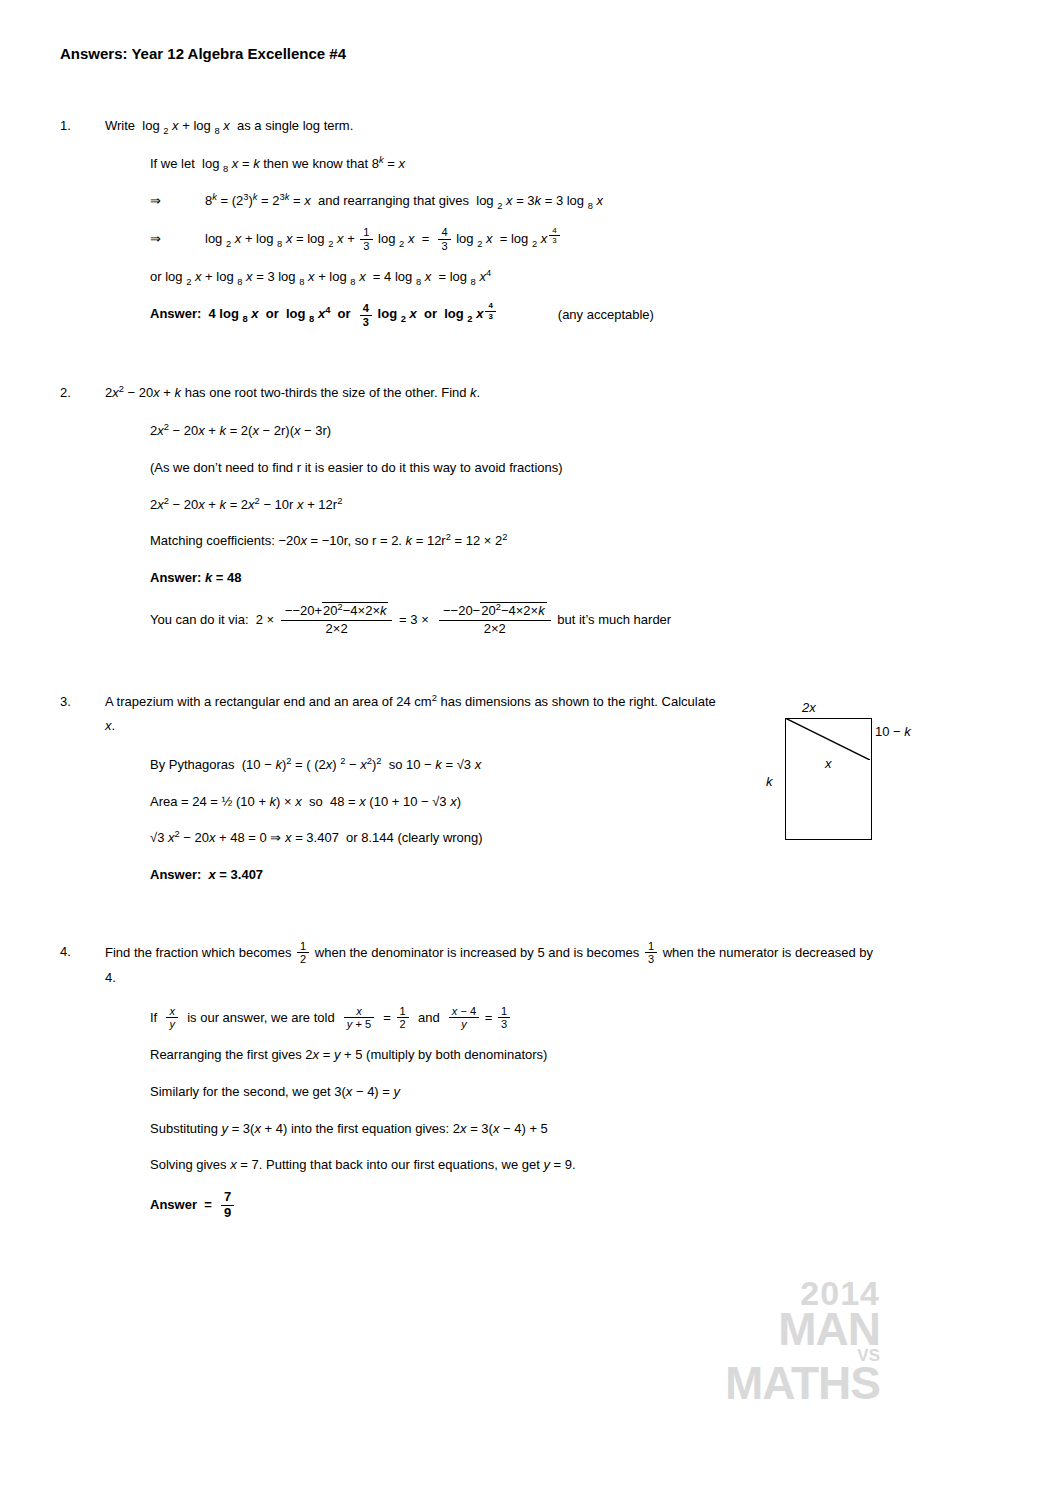Answers: Year 12 Algebra Excellence #4
1.
Write log 2 x + log 8 x as a single log term.
If we let log 8 x = k then we know that 8k = x
⇒8k = (23)k = 23k = x and rearranging that gives log 2 x = 3k = 3 log 8 x
⇒log 2 x + log 8 x = log 2 x + 13 log 2 x = 43 log 2 x = log 2 x43
or log 2 x + log 8 x = 3 log 8 x + log 8 x = 4 log 8 x = log 8 x4
Answer: 4 log 8 x or log 8 x4 or 43 log 2 x or log 2 x43(any acceptable)
2.
2x2 − 20x + k has one root two-thirds the size of the other. Find k.
2x2 − 20x + k = 2(x − 2r)(x − 3r)
(As we don’t need to find r it is easier to do it this way to avoid fractions)
2x2 − 20x + k = 2x2 − 10r x + 12r2
Matching coefficients: −20x = −10r, so r = 2. k = 12r2 = 12 × 22
Answer: k = 48
You can do it via: 2 × −−20+202−4×2×k 2×2 = 3 × −−20−202−4×2×k 2×2 but it’s much harder
3.
A trapezium with a rectangular end and an area of 24 cm2 has dimensions as shown to the right. Calculate x.
By Pythagoras (10 − k)2 = ( (2x) 2 − x2)2 so 10 − k = √3 x
Area = 24 = ½ (10 + k) × x so 48 = x (10 + 10 − √3 x)
√3 x2 − 20x + 48 = 0 ⇒ x = 3.407 or 8.144 (clearly wrong)
Answer: x = 3.407
2x 10 − k x k
4.
Find the fraction which becomes 12 when the denominator is increased by 5 and is becomes 13 when the numerator is decreased by 4.
If xy is our answer, we are told xy + 5 = 12 and x − 4 y = 13
Rearranging the first gives 2x = y + 5 (multiply by both denominators)
Similarly for the second, we get 3(x − 4) = y
Substituting y = 3(x + 4) into the first equation gives: 2x = 3(x − 4) + 5
Solving gives x = 7. Putting that back into our first equations, we get y = 9.
Answer = 79
2014
MAN
VS
MATHS